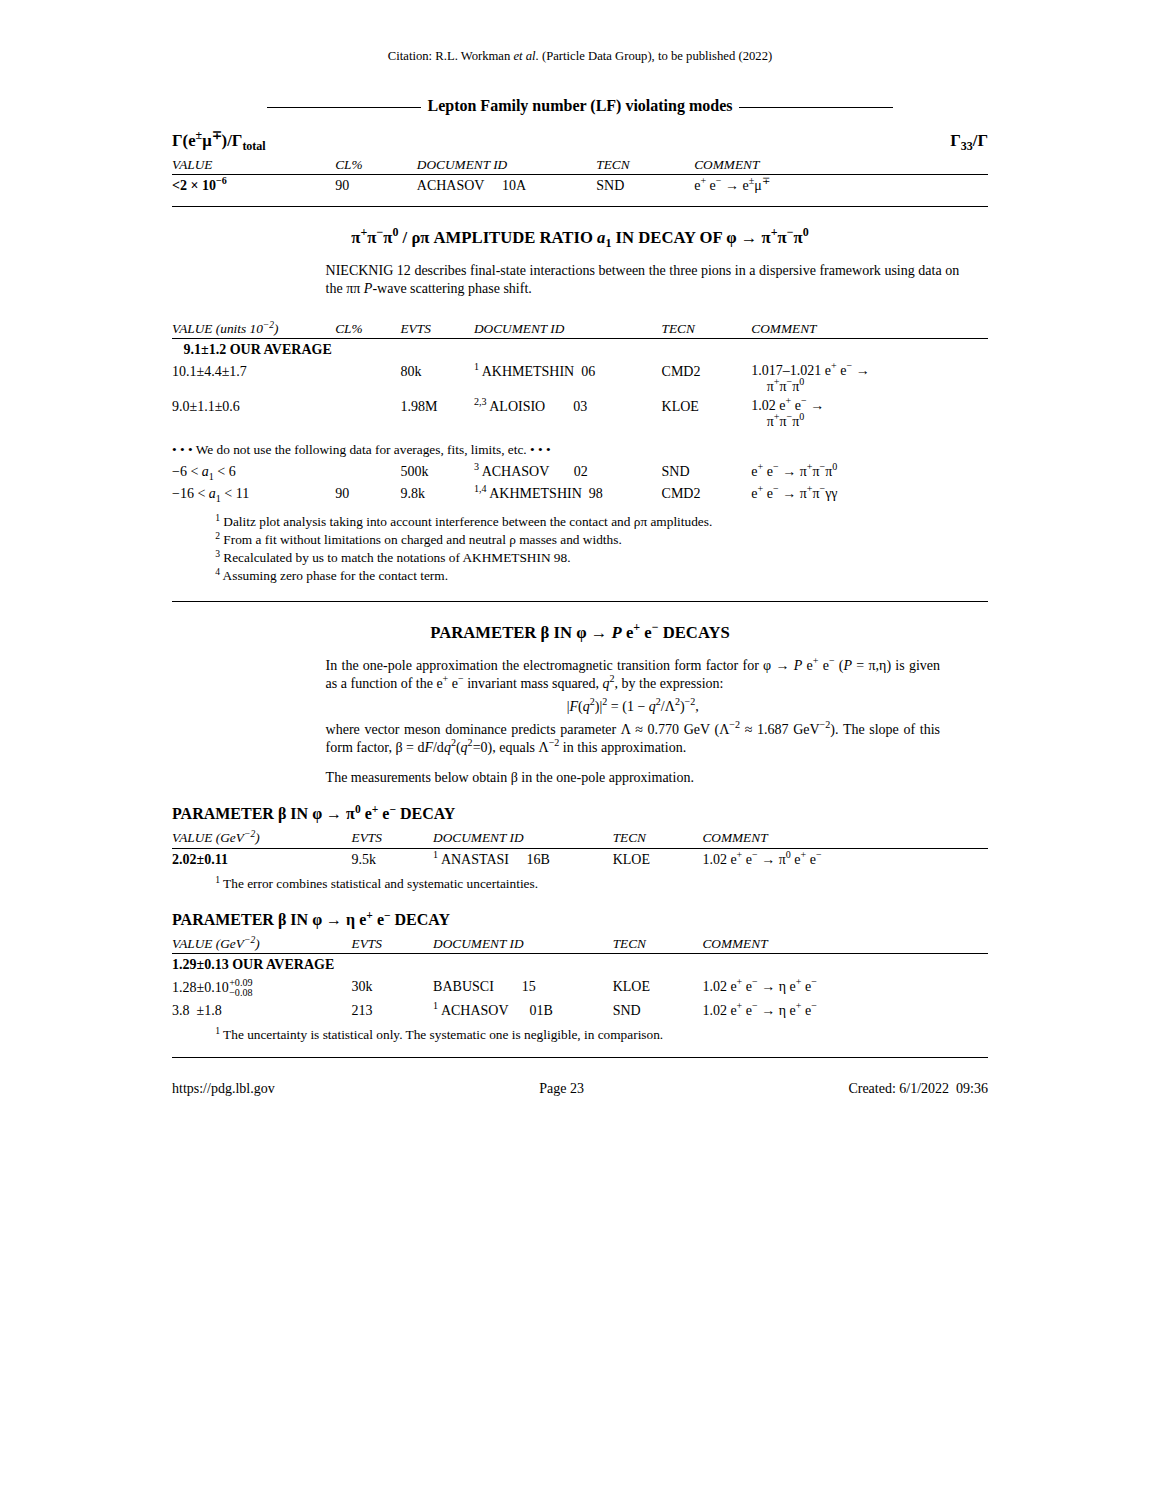Citation: R.L. Workman et al. (Particle Data Group), to be published (2022)
Lepton Family number (LF) violating modes
Γ(e±μ∓)/Γtotal Γ33/Γ
| VALUE | CL% | DOCUMENT ID | TECN | COMMENT |
| --- | --- | --- | --- | --- |
| <2 × 10 −6 | 90 | ACHASOV 10A | SND | e + e − → e ± μ ∓ |
π+π−π0 / ρπ AMPLITUDE RATIO a1 IN DECAY OF φ → π+π−π0
NIECKNIG 12 describes final-state interactions between the three pions in a dispersive framework using data on the ππ P-wave scattering phase shift.
| VALUE (units 10 −2 ) | CL% | EVTS | DOCUMENT ID | TECN | COMMENT |
| --- | --- | --- | --- | --- | --- |
| 9.1±1.2 OUR AVERAGE |
| 10.1±4.4±1.7 | | 80k | 1 AKHMETSHIN 06 | CMD2 | 1.017–1.021 e + e − → π + π − π 0 |
| 9.0±1.1±0.6 | | 1.98M | 2,3 ALOISIO 03 | KLOE | 1.02 e + e − → π + π − π 0 |
• • • We do not use the following data for averages, fits, limits, etc. • • •
| −6 < a 1 < 6 | | 500k | 3 ACHASOV 02 | SND | e + e − → π + π − π 0 |
| −16 < a 1 < 11 | 90 | 9.8k | 1,4 AKHMETSHIN 98 | CMD2 | e + e − → π + π − γγ |
1 Dalitz plot analysis taking into account interference between the contact and ρπ amplitudes.
2 From a fit without limitations on charged and neutral ρ masses and widths.
3 Recalculated by us to match the notations of AKHMETSHIN 98.
4 Assuming zero phase for the contact term.
PARAMETER β IN φ → P e+ e− DECAYS
In the one-pole approximation the electromagnetic transition form factor for φ → P e+ e− (P = π,η) is given as a function of the e+ e− invariant mass squared, q2, by the expression:
|F(q2)|2 = (1 − q2/Λ2)−2,
where vector meson dominance predicts parameter Λ ≈ 0.770 GeV (Λ−2 ≈ 1.687 GeV−2). The slope of this form factor, β = dF/dq2(q2=0), equals Λ−2 in this approximation.
The measurements below obtain β in the one-pole approximation.
PARAMETER β IN φ → π0 e+ e− DECAY
| VALUE (GeV −2 ) | EVTS | DOCUMENT ID | TECN | COMMENT |
| --- | --- | --- | --- | --- |
| 2.02±0.11 | 9.5k | 1 ANASTASI 16B | KLOE | 1.02 e + e − → π 0 e + e − |
1 The error combines statistical and systematic uncertainties.
PARAMETER β IN φ → η e+ e− DECAY
| VALUE (GeV −2 ) | EVTS | DOCUMENT ID | TECN | COMMENT |
| --- | --- | --- | --- | --- |
| 1.29±0.13 OUR AVERAGE |
| 1.28±0.10 +0.09 −0.08 | 30k | BABUSCI 15 | KLOE | 1.02 e + e − → η e + e − |
| 3.8 ±1.8 | 213 | 1 ACHASOV 01B | SND | 1.02 e + e − → η e + e − |
1 The uncertainty is statistical only. The systematic one is negligible, in comparison.
https://pdg.lbl.gov Page 23 Created: 6/1/2022 09:36